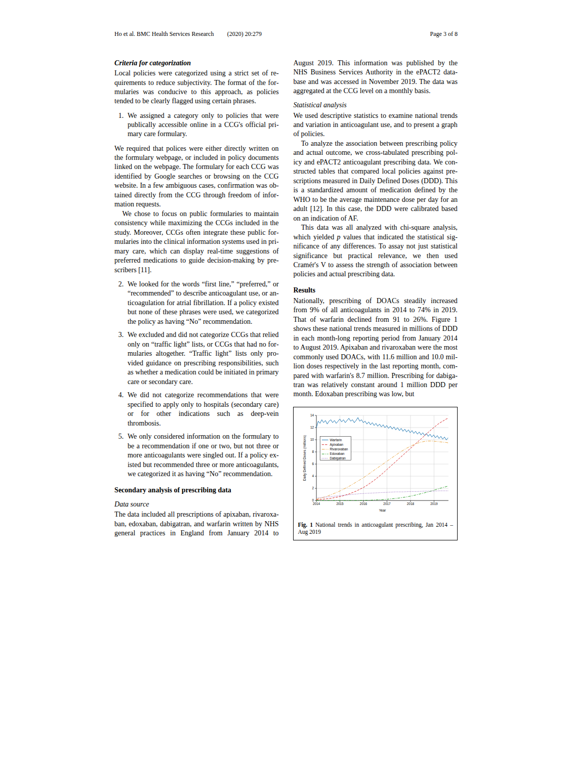Ho et al. BMC Health Services Research(2020) 20:279
Page 3 of 8
Criteria for categorization
Local policies were categorized using a strict set of requirements to reduce subjectivity. The format of the formularies was conducive to this approach, as policies tended to be clearly flagged using certain phrases.
We assigned a category only to policies that were publically accessible online in a CCG's official primary care formulary.
We required that polices were either directly written on the formulary webpage, or included in policy documents linked on the webpage. The formulary for each CCG was identified by Google searches or browsing on the CCG website. In a few ambiguous cases, confirmation was obtained directly from the CCG through freedom of information requests.
We chose to focus on public formularies to maintain consistency while maximizing the CCGs included in the study. Moreover, CCGs often integrate these public formularies into the clinical information systems used in primary care, which can display real-time suggestions of preferred medications to guide decision-making by prescribers [11].
We looked for the words “first line,” “preferred,” or “recommended” to describe anticoagulant use, or anticoagulation for atrial fibrillation. If a policy existed but none of these phrases were used, we categorized the policy as having “No” recommendation.
We excluded and did not categorize CCGs that relied only on “traffic light” lists, or CCGs that had no formularies altogether. “Traffic light” lists only provided guidance on prescribing responsibilities, such as whether a medication could be initiated in primary care or secondary care.
We did not categorize recommendations that were specified to apply only to hospitals (secondary care) or for other indications such as deep-vein thrombosis.
We only considered information on the formulary to be a recommendation if one or two, but not three or more anticoagulants were singled out. If a policy existed but recommended three or more anticoagulants, we categorized it as having “No” recommendation.
Secondary analysis of prescribing data
Data source
The data included all prescriptions of apixaban, rivaroxaban, edoxaban, dabigatran, and warfarin written by NHS general practices in England from January 2014 to August 2019. This information was published by the NHS Business Services Authority in the ePACT2 database and was accessed in November 2019. The data was aggregated at the CCG level on a monthly basis.
Statistical analysis
We used descriptive statistics to examine national trends and variation in anticoagulant use, and to present a graph of policies.
To analyze the association between prescribing policy and actual outcome, we cross-tabulated prescribing policy and ePACT2 anticoagulant prescribing data. We constructed tables that compared local policies against prescriptions measured in Daily Defined Doses (DDD). This is a standardized amount of medication defined by the WHO to be the average maintenance dose per day for an adult [12]. In this case, the DDD were calibrated based on an indication of AF.
This data was all analyzed with chi-square analysis, which yielded p values that indicated the statistical significance of any differences. To assay not just statistical significance but practical relevance, we then used Cramér's V to assess the strength of association between policies and actual prescribing data.
Results
Nationally, prescribing of DOACs steadily increased from 9% of all anticoagulants in 2014 to 74% in 2019. That of warfarin declined from 91 to 26%. Figure 1 shows these national trends measured in millions of DDD in each month-long reporting period from January 2014 to August 2019. Apixaban and rivaroxaban were the most commonly used DOACs, with 11.6 million and 10.0 million doses respectively in the last reporting month, compared with warfarin's 8.7 million. Prescribing for dabigatran was relatively constant around 1 million DDD per month. Edoxaban prescribing was low, but
0 2 4 6 8 10 12 14 2014 2015 2016 2017 2018 2019 Daily Defined Doses (millions) Year Warfarin Apixaban Rivaroxaban Edoxaban Dabigatran
Fig. 1 National trends in anticoagulant prescribing, Jan 2014 – Aug 2019